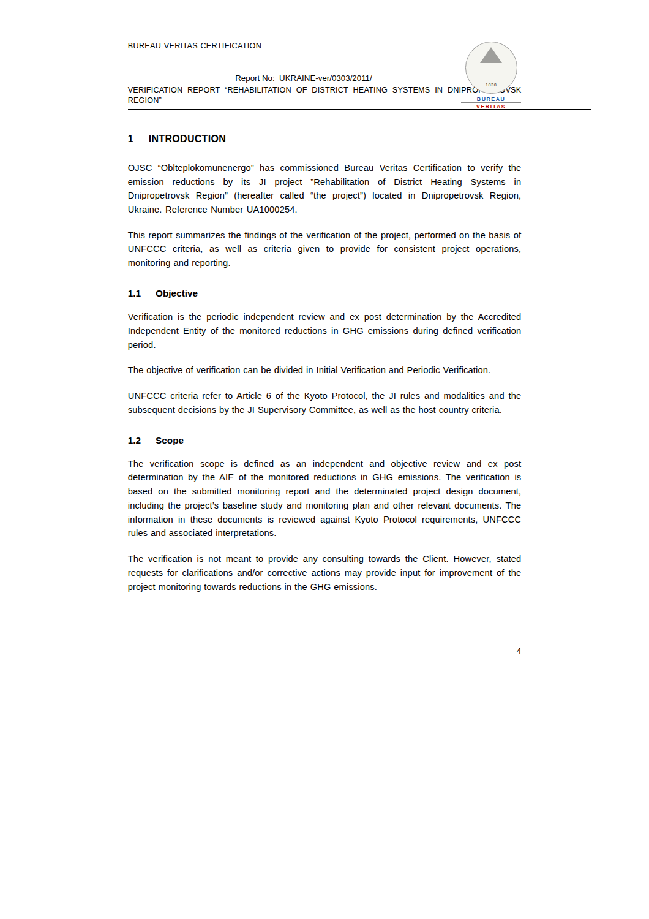BUREAU
VERITAS
BUREAU VERITAS CERTIFICATION
Report No: UKRAINE-ver/0303/2011/
VERIFICATION REPORT “REHABILITATION OF DISTRICT HEATING SYSTEMS IN DNIPROPETROVSK REGION”
1 INTRODUCTION
OJSC “Oblteplokomunenergo” has commissioned Bureau Veritas Certification to verify the emission reductions by its JI project ”Rehabilitation of District Heating Systems in Dnipropetrovsk Region” (hereafter called “the project”) located in Dnipropetrovsk Region, Ukraine. Reference Number UA1000254.
This report summarizes the findings of the verification of the project, performed on the basis of UNFCCC criteria, as well as criteria given to provide for consistent project operations, monitoring and reporting.
1.1 Objective
Verification is the periodic independent review and ex post determination by the Accredited Independent Entity of the monitored reductions in GHG emissions during defined verification period.
The objective of verification can be divided in Initial Verification and Periodic Verification.
UNFCCC criteria refer to Article 6 of the Kyoto Protocol, the JI rules and modalities and the subsequent decisions by the JI Supervisory Committee, as well as the host country criteria.
1.2 Scope
The verification scope is defined as an independent and objective review and ex post determination by the AIE of the monitored reductions in GHG emissions. The verification is based on the submitted monitoring report and the determinated project design document, including the project’s baseline study and monitoring plan and other relevant documents. The information in these documents is reviewed against Kyoto Protocol requirements, UNFCCC rules and associated interpretations.
The verification is not meant to provide any consulting towards the Client. However, stated requests for clarifications and/or corrective actions may provide input for improvement of the project monitoring towards reductions in the GHG emissions.
4